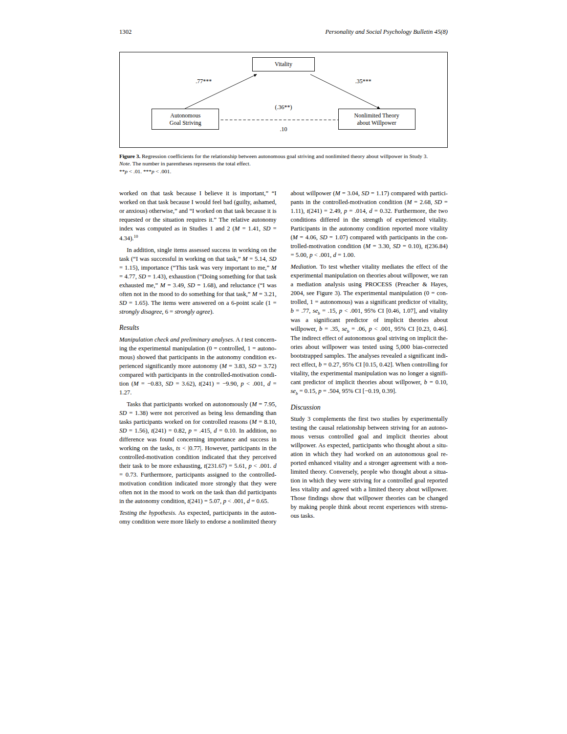1302 Personality and Social Psychology Bulletin 45(8)
Vitality
Autonomous
Goal Striving
Nonlimited Theory
about Willpower
.77***
.35***
(.36**)
.10
Figure 3. Regression coefficients for the relationship between autonomous goal striving and nonlimited theory about willpower in Study 3.
Note. The number in parentheses represents the total effect.
**p < .01. ***p < .001.
worked on that task because I believe it is important,” “I worked on that task because I would feel bad (guilty, ashamed, or anxious) otherwise,” and “I worked on that task because it is requested or the situation requires it.” The relative autonomy index was computed as in Studies 1 and 2 (M = 1.41, SD = 4.34).10
In addition, single items assessed success in working on the task (“I was successful in working on that task,” M = 5.14, SD = 1.15), importance (“This task was very important to me,” M = 4.77, SD = 1.43), exhaustion (“Doing something for that task exhausted me,” M = 3.49, SD = 1.68), and reluctance (“I was often not in the mood to do something for that task,” M = 3.21, SD = 1.65). The items were answered on a 6-point scale (1 = strongly disagree, 6 = strongly agree).
Results
Manipulation check and preliminary analyses.
A t test concerning the experimental manipulation (0 = controlled, 1 = autonomous) showed that participants in the autonomy condition experienced significantly more autonomy (M = 3.83, SD = 3.72) compared with participants in the controlled-motivation condition (M = −0.83, SD = 3.62), t(241) = −9.90, p < .001, d = 1.27.
Tasks that participants worked on autonomously (M = 7.95, SD = 1.38) were not perceived as being less demanding than tasks participants worked on for controlled reasons (M = 8.10, SD = 1.56), t(241) = 0.82, p = .415, d = 0.10. In addition, no difference was found concerning importance and success in working on the tasks, ts < |0.77|. However, participants in the controlled-motivation condition indicated that they perceived their task to be more exhausting, t(231.67) = 5.61, p < .001. d = 0.73. Furthermore, participants assigned to the controlled-motivation condition indicated more strongly that they were often not in the mood to work on the task than did participants in the autonomy condition, t(241) = 5.07, p < .001, d = 0.65.
Testing the hypothesis.
As expected, participants in the autonomy condition were more likely to endorse a nonlimited theory about willpower (M = 3.04, SD = 1.17) compared with participants in the controlled-motivation condition (M = 2.68, SD = 1.11), t(241) = 2.49, p = .014, d = 0.32. Furthermore, the two conditions differed in the strength of experienced vitality. Participants in the autonomy condition reported more vitality (M = 4.06, SD = 1.07) compared with participants in the controlled-motivation condition (M = 3.30, SD = 0.10), t(236.84) = 5.00, p < .001, d = 1.00.
Mediation.
To test whether vitality mediates the effect of the experimental manipulation on theories about willpower, we ran a mediation analysis using PROCESS (Preacher & Hayes, 2004, see Figure 3). The experimental manipulation (0 = controlled, 1 = autonomous) was a significant predictor of vitality, b = .77, seb = .15, p < .001, 95% CI [0.46, 1.07], and vitality was a significant predictor of implicit theories about willpower, b = .35, seb = .06, p < .001, 95% CI [0.23, 0.46]. The indirect effect of autonomous goal striving on implicit theories about willpower was tested using 5,000 bias-corrected bootstrapped samples. The analyses revealed a significant indirect effect, b = 0.27, 95% CI [0.15, 0.42]. When controlling for vitality, the experimental manipulation was no longer a significant predictor of implicit theories about willpower, b = 0.10, seb = 0.15, p = .504, 95% CI [−0.19, 0.39].
Discussion
Study 3 complements the first two studies by experimentally testing the causal relationship between striving for an autonomous versus controlled goal and implicit theories about willpower. As expected, participants who thought about a situation in which they had worked on an autonomous goal reported enhanced vitality and a stronger agreement with a nonlimited theory. Conversely, people who thought about a situation in which they were striving for a controlled goal reported less vitality and agreed with a limited theory about willpower. Those findings show that willpower theories can be changed by making people think about recent experiences with strenuous tasks.